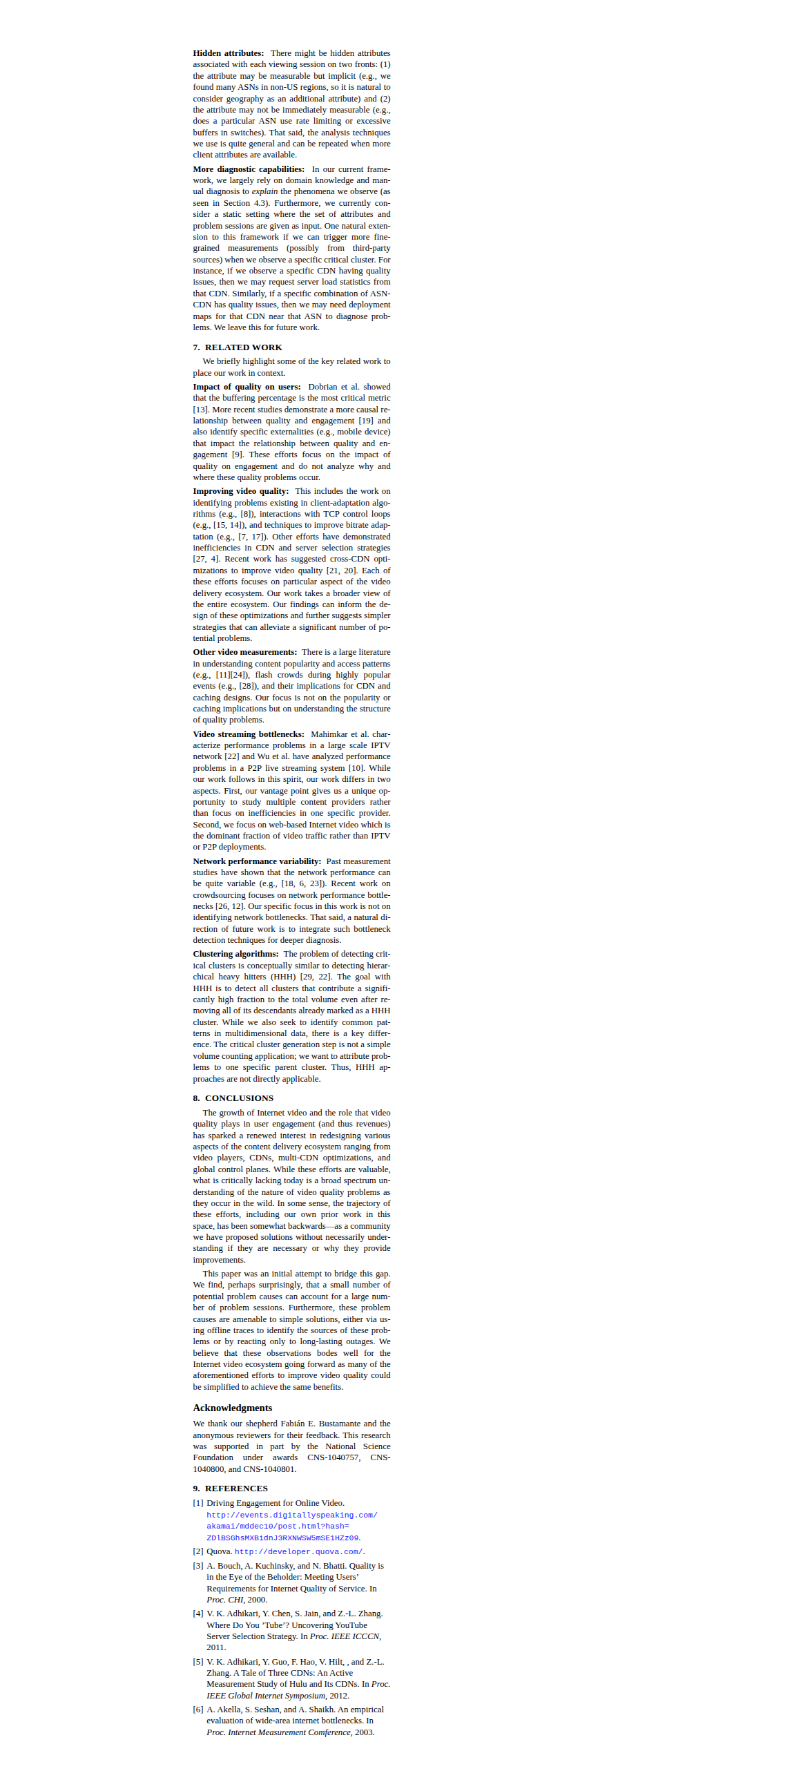Hidden attributes: There might be hidden attributes associated with each viewing session on two fronts: (1) the attribute may be measurable but implicit (e.g., we found many ASNs in non-US regions, so it is natural to consider geography as an additional attribute) and (2) the attribute may not be immediately measurable (e.g., does a particular ASN use rate limiting or excessive buffers in switches). That said, the analysis techniques we use is quite general and can be repeated when more client attributes are available.
More diagnostic capabilities: In our current framework, we largely rely on domain knowledge and manual diagnosis to explain the phenomena we observe (as seen in Section 4.3). Furthermore, we currently consider a static setting where the set of attributes and problem sessions are given as input. One natural extension to this framework if we can trigger more fine-grained measurements (possibly from third-party sources) when we observe a specific critical cluster. For instance, if we observe a specific CDN having quality issues, then we may request server load statistics from that CDN. Similarly, if a specific combination of ASN-CDN has quality issues, then we may need deployment maps for that CDN near that ASN to diagnose problems. We leave this for future work.
7. RELATED WORK
We briefly highlight some of the key related work to place our work in context.
Impact of quality on users: Dobrian et al. showed that the buffering percentage is the most critical metric [13]. More recent studies demonstrate a more causal relationship between quality and engagement [19] and also identify specific externalities (e.g., mobile device) that impact the relationship between quality and engagement [9]. These efforts focus on the impact of quality on engagement and do not analyze why and where these quality problems occur.
Improving video quality: This includes the work on identifying problems existing in client-adaptation algorithms (e.g., [8]), interactions with TCP control loops (e.g., [15, 14]), and techniques to improve bitrate adaptation (e.g., [7, 17]). Other efforts have demonstrated inefficiencies in CDN and server selection strategies [27, 4]. Recent work has suggested cross-CDN optimizations to improve video quality [21, 20]. Each of these efforts focuses on particular aspect of the video delivery ecosystem. Our work takes a broader view of the entire ecosystem. Our findings can inform the design of these optimizations and further suggests simpler strategies that can alleviate a significant number of potential problems.
Other video measurements: There is a large literature in understanding content popularity and access patterns (e.g., [11][24]), flash crowds during highly popular events (e.g., [28]), and their implications for CDN and caching designs. Our focus is not on the popularity or caching implications but on understanding the structure of quality problems.
Video streaming bottlenecks: Mahimkar et al. characterize performance problems in a large scale IPTV network [22] and Wu et al. have analyzed performance problems in a P2P live streaming system [10]. While our work follows in this spirit, our work differs in two aspects. First, our vantage point gives us a unique opportunity to study multiple content providers rather than focus on inefficiencies in one specific provider. Second, we focus on web-based Internet video which is the dominant fraction of video traffic rather than IPTV or P2P deployments.
Network performance variability: Past measurement studies have shown that the network performance can be quite variable (e.g., [18, 6, 23]). Recent work on crowdsourcing focuses on network performance bottlenecks [26, 12]. Our specific focus in this work is not on identifying network bottlenecks. That said, a natural direction of future work is to integrate such bottleneck detection techniques for deeper diagnosis.
Clustering algorithms: The problem of detecting critical clusters is conceptually similar to detecting hierarchical heavy hitters (HHH) [29, 22]. The goal with HHH is to detect all clusters that contribute a significantly high fraction to the total volume even after removing all of its descendants already marked as a HHH cluster. While we also seek to identify common patterns in multidimensional data, there is a key difference. The critical cluster generation step is not a simple volume counting application; we want to attribute problems to one specific parent cluster. Thus, HHH approaches are not directly applicable.
8. CONCLUSIONS
The growth of Internet video and the role that video quality plays in user engagement (and thus revenues) has sparked a renewed interest in redesigning various aspects of the content delivery ecosystem ranging from video players, CDNs, multi-CDN optimizations, and global control planes. While these efforts are valuable, what is critically lacking today is a broad spectrum understanding of the nature of video quality problems as they occur in the wild. In some sense, the trajectory of these efforts, including our own prior work in this space, has been somewhat backwards—as a community we have proposed solutions without necessarily understanding if they are necessary or why they provide improvements.
This paper was an initial attempt to bridge this gap. We find, perhaps surprisingly, that a small number of potential problem causes can account for a large number of problem sessions. Furthermore, these problem causes are amenable to simple solutions, either via using offline traces to identify the sources of these problems or by reacting only to long-lasting outages. We believe that these observations bodes well for the Internet video ecosystem going forward as many of the aforementioned efforts to improve video quality could be simplified to achieve the same benefits.
Acknowledgments
We thank our shepherd Fabián E. Bustamante and the anonymous reviewers for their feedback. This research was supported in part by the National Science Foundation under awards CNS-1040757, CNS-1040800, and CNS-1040801.
9. REFERENCES
Driving Engagement for Online Video.
http://events.digitallyspeaking.com/
akamai/mddec10/post.html?hash=
ZDlBSGhsMXBidnJ3RXNWSW5mSE1HZz09.
Quova. http://developer.quova.com/.
A. Bouch, A. Kuchinsky, and N. Bhatti. Quality is in the Eye of the Beholder: Meeting Users’ Requirements for Internet Quality of Service. In Proc. CHI, 2000.
V. K. Adhikari, Y. Chen, S. Jain, and Z.-L. Zhang. Where Do You ’Tube’? Uncovering YouTube Server Selection Strategy. In Proc. IEEE ICCCN, 2011.
V. K. Adhikari, Y. Guo, F. Hao, V. Hilt, , and Z.-L. Zhang. A Tale of Three CDNs: An Active Measurement Study of Hulu and Its CDNs. In Proc. IEEE Global Internet Symposium, 2012.
A. Akella, S. Seshan, and A. Shaikh. An empirical evaluation of wide-area internet bottlenecks. In Proc. Internet Measurement Comference, 2003.